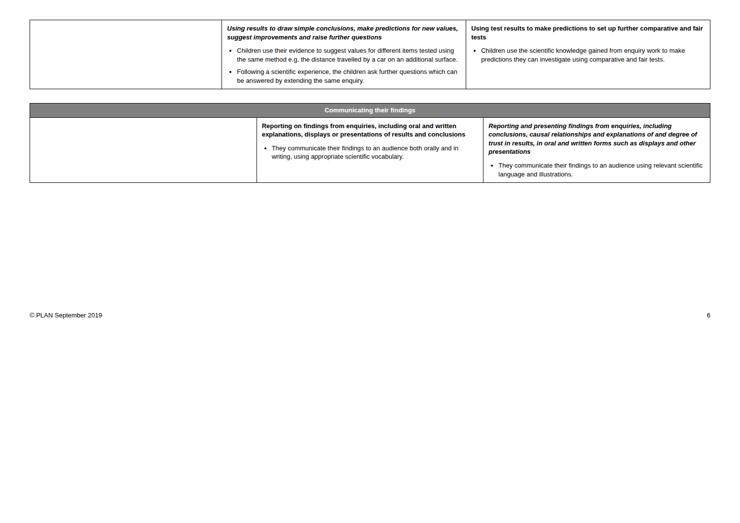| | Using results to draw simple conclusions, make predictions for new values, suggest improvements and raise further questions Children use their evidence to suggest values for different items tested using the same method e.g. the distance travelled by a car on an additional surface. Following a scientific experience, the children ask further questions which can be answered by extending the same enquiry. | Using test results to make predictions to set up further comparative and fair tests Children use the scientific knowledge gained from enquiry work to make predictions they can investigate using comparative and fair tests. |
| Communicating their findings |
| | Reporting on findings from enquiries, including oral and written explanations, displays or presentations of results and conclusions They communicate their findings to an audience both orally and in writing, using appropriate scientific vocabulary. | Reporting and presenting findings from enquiries, including conclusions, causal relationships and explanations of and degree of trust in results, in oral and written forms such as displays and other presentations They communicate their findings to an audience using relevant scientific language and illustrations. |
© PLAN September 2019 6